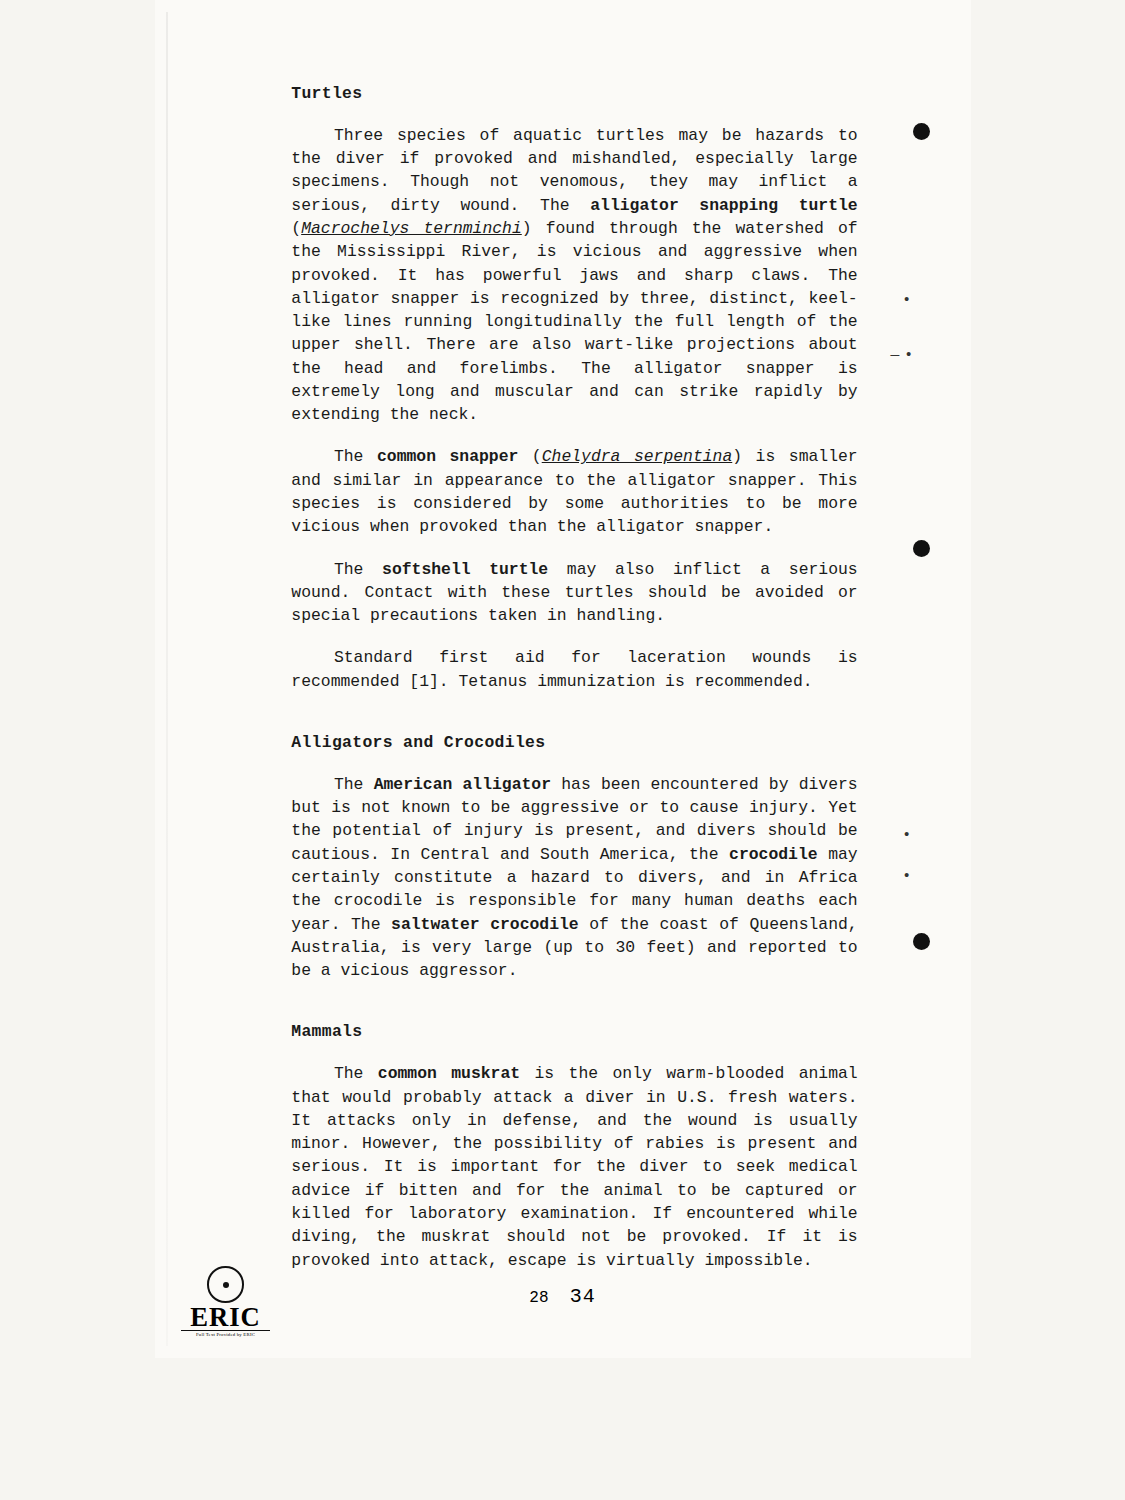•
— •
•
•
Turtles
Three species of aquatic turtles may be hazards to the diver if provoked and mishandled, especially large specimens. Though not venomous, they may inflict a serious, dirty wound. The alligator snapping turtle (Macrochelys ternminchi) found through the watershed of the Mississippi River, is vicious and aggressive when provoked. It has powerful jaws and sharp claws. The alligator snapper is recognized by three, distinct, keel-like lines running longitudinally the full length of the upper shell. There are also wart-like projections about the head and forelimbs. The alligator snapper is extremely long and muscular and can strike rapidly by extending the neck.
The common snapper (Chelydra serpentina) is smaller and similar in appearance to the alligator snapper. This species is considered by some authorities to be more vicious when provoked than the alligator snapper.
The softshell turtle may also inflict a serious wound. Contact with these turtles should be avoided or special precautions taken in handling.
Standard first aid for laceration wounds is recommended [1]. Tetanus immunization is recommended.
Alligators and Crocodiles
The American alligator has been encountered by divers but is not known to be aggressive or to cause injury. Yet the potential of injury is present, and divers should be cautious. In Central and South America, the crocodile may certainly constitute a hazard to divers, and in Africa the crocodile is responsible for many human deaths each year. The saltwater crocodile of the coast of Queensland, Australia, is very large (up to 30 feet) and reported to be a vicious aggressor.
Mammals
The common muskrat is the only warm-blooded animal that would probably attack a diver in U.S. fresh waters. It attacks only in defense, and the wound is usually minor. However, the possibility of rabies is present and serious. It is important for the diver to seek medical advice if bitten and for the animal to be captured or killed for laboratory examination. If encountered while diving, the muskrat should not be provoked. If it is provoked into attack, escape is virtually impossible.
2834
ERIC
Full Text Provided by ERIC